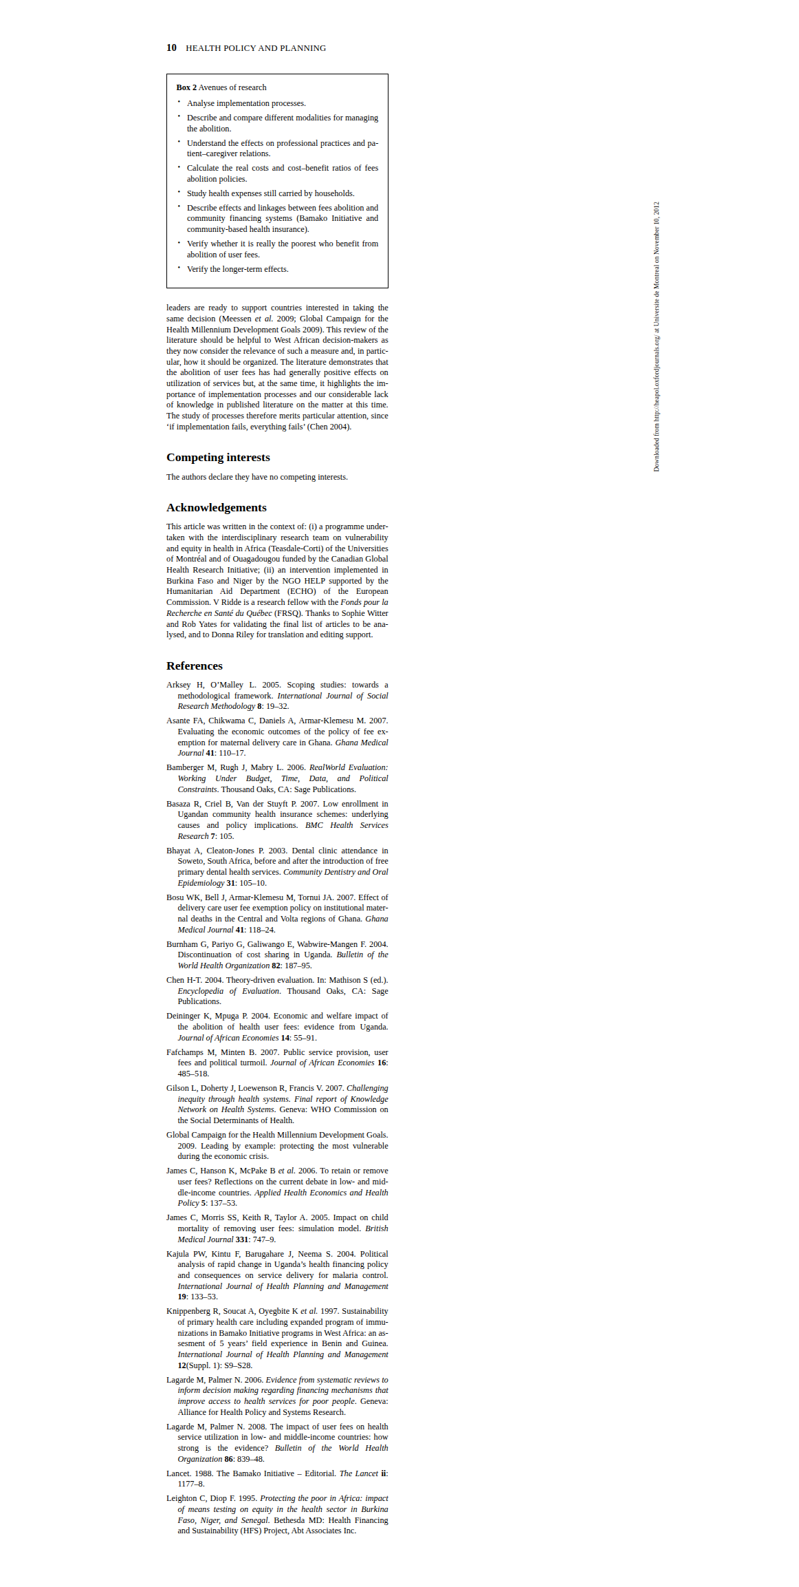10 HEALTH POLICY AND PLANNING
Downloaded from http://heapol.oxfordjournals.org/ at Universite de Montreal on November 10, 2012
Box 2 Avenues of research
Analyse implementation processes.
Describe and compare different modalities for managing the abolition.
Understand the effects on professional practices and patient–caregiver relations.
Calculate the real costs and cost–benefit ratios of fees abolition policies.
Study health expenses still carried by households.
Describe effects and linkages between fees abolition and community financing systems (Bamako Initiative and community-based health insurance).
Verify whether it is really the poorest who benefit from abolition of user fees.
Verify the longer-term effects.
leaders are ready to support countries interested in taking the same decision (Meessen et al. 2009; Global Campaign for the Health Millennium Development Goals 2009). This review of the literature should be helpful to West African decision-makers as they now consider the relevance of such a measure and, in particular, how it should be organized. The literature demonstrates that the abolition of user fees has had generally positive effects on utilization of services but, at the same time, it highlights the importance of implementation processes and our considerable lack of knowledge in published literature on the matter at this time. The study of processes therefore merits particular attention, since ‘if implementation fails, everything fails’ (Chen 2004).
Competing interests
The authors declare they have no competing interests.
Acknowledgements
This article was written in the context of: (i) a programme undertaken with the interdisciplinary research team on vulnerability and equity in health in Africa (Teasdale-Corti) of the Universities of Montréal and of Ouagadougou funded by the Canadian Global Health Research Initiative; (ii) an intervention implemented in Burkina Faso and Niger by the NGO HELP supported by the Humanitarian Aid Department (ECHO) of the European Commission. V Ridde is a research fellow with the Fonds pour la Recherche en Santé du Québec (FRSQ). Thanks to Sophie Witter and Rob Yates for validating the final list of articles to be analysed, and to Donna Riley for translation and editing support.
References
Arksey H, O’Malley L. 2005. Scoping studies: towards a methodological framework. International Journal of Social Research Methodology 8: 19–32.
Asante FA, Chikwama C, Daniels A, Armar-Klemesu M. 2007. Evaluating the economic outcomes of the policy of fee exemption for maternal delivery care in Ghana. Ghana Medical Journal 41: 110–17.
Bamberger M, Rugh J, Mabry L. 2006. RealWorld Evaluation: Working Under Budget, Time, Data, and Political Constraints. Thousand Oaks, CA: Sage Publications.
Basaza R, Criel B, Van der Stuyft P. 2007. Low enrollment in Ugandan community health insurance schemes: underlying causes and policy implications. BMC Health Services Research 7: 105.
Bhayat A, Cleaton-Jones P. 2003. Dental clinic attendance in Soweto, South Africa, before and after the introduction of free primary dental health services. Community Dentistry and Oral Epidemiology 31: 105–10.
Bosu WK, Bell J, Armar-Klemesu M, Tornui JA. 2007. Effect of delivery care user fee exemption policy on institutional maternal deaths in the Central and Volta regions of Ghana. Ghana Medical Journal 41: 118–24.
Burnham G, Pariyo G, Galiwango E, Wabwire-Mangen F. 2004. Discontinuation of cost sharing in Uganda. Bulletin of the World Health Organization 82: 187–95.
Chen H-T. 2004. Theory-driven evaluation. In: Mathison S (ed.). Encyclopedia of Evaluation. Thousand Oaks, CA: Sage Publications.
Deininger K, Mpuga P. 2004. Economic and welfare impact of the abolition of health user fees: evidence from Uganda. Journal of African Economies 14: 55–91.
Fafchamps M, Minten B. 2007. Public service provision, user fees and political turmoil. Journal of African Economies 16: 485–518.
Gilson L, Doherty J, Loewenson R, Francis V. 2007. Challenging inequity through health systems. Final report of Knowledge Network on Health Systems. Geneva: WHO Commission on the Social Determinants of Health.
Global Campaign for the Health Millennium Development Goals. 2009. Leading by example: protecting the most vulnerable during the economic crisis.
James C, Hanson K, McPake B et al. 2006. To retain or remove user fees? Reflections on the current debate in low- and middle-income countries. Applied Health Economics and Health Policy 5: 137–53.
James C, Morris SS, Keith R, Taylor A. 2005. Impact on child mortality of removing user fees: simulation model. British Medical Journal 331: 747–9.
Kajula PW, Kintu F, Barugahare J, Neema S. 2004. Political analysis of rapid change in Uganda’s health financing policy and consequences on service delivery for malaria control. International Journal of Health Planning and Management 19: 133–53.
Knippenberg R, Soucat A, Oyegbite K et al. 1997. Sustainability of primary health care including expanded program of immunizations in Bamako Initiative programs in West Africa: an assesment of 5 years’ field experience in Benin and Guinea. International Journal of Health Planning and Management 12(Suppl. 1): S9–S28.
Lagarde M, Palmer N. 2006. Evidence from systematic reviews to inform decision making regarding financing mechanisms that improve access to health services for poor people. Geneva: Alliance for Health Policy and Systems Research.
Lagarde M, Palmer N. 2008. The impact of user fees on health service utilization in low- and middle-income countries: how strong is the evidence? Bulletin of the World Health Organization 86: 839–48.
Lancet. 1988. The Bamako Initiative – Editorial. The Lancet ii: 1177–8.
Leighton C, Diop F. 1995. Protecting the poor in Africa: impact of means testing on equity in the health sector in Burkina Faso, Niger, and Senegal. Bethesda MD: Health Financing and Sustainability (HFS) Project, Abt Associates Inc.